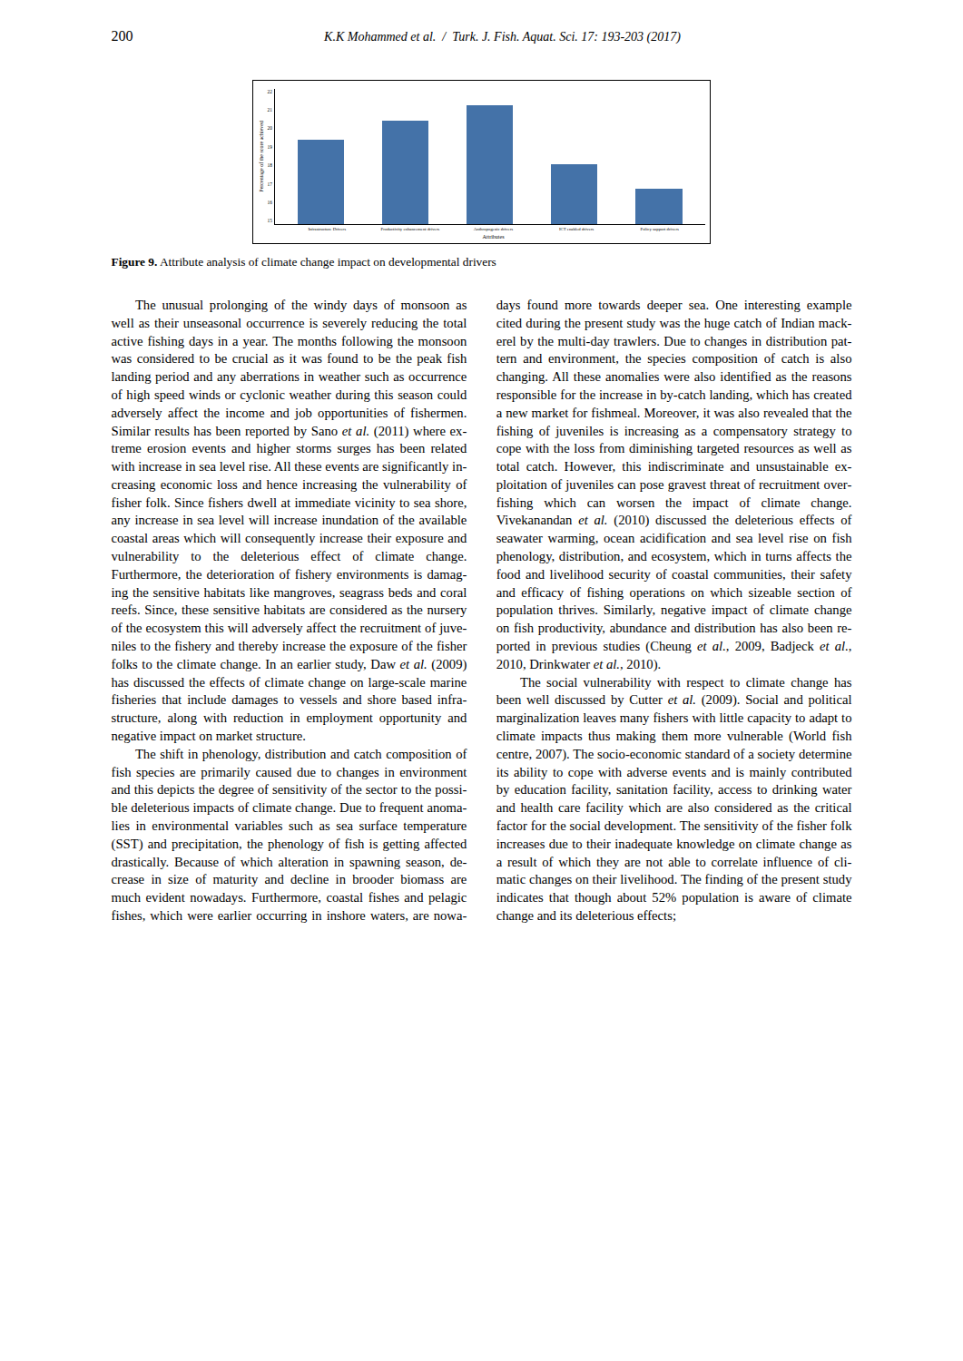200 K.K Mohammed et al. / Turk. J. Fish. Aquat. Sci. 17: 193-203 (2017)
Percentage of the score achieved
22 21 20 19 18 17 16 15
Infrastructure Drivers Productivity enhancement drivers Anthropogenic drivers ICT enabled drivers Policy support drivers
Attributes
Figure 9. Attribute analysis of climate change impact on developmental drivers
The unusual prolonging of the windy days of monsoon as well as their unseasonal occurrence is severely reducing the total active fishing days in a year. The months following the monsoon was considered to be crucial as it was found to be the peak fish landing period and any aberrations in weather such as occurrence of high speed winds or cyclonic weather during this season could adversely affect the income and job opportunities of fishermen. Similar results has been reported by Sano et al. (2011) where extreme erosion events and higher storms surges has been related with increase in sea level rise. All these events are significantly increasing economic loss and hence increasing the vulnerability of fisher folk. Since fishers dwell at immediate vicinity to sea shore, any increase in sea level will increase inundation of the available coastal areas which will consequently increase their exposure and vulnerability to the deleterious effect of climate change. Furthermore, the deterioration of fishery environments is damaging the sensitive habitats like mangroves, seagrass beds and coral reefs. Since, these sensitive habitats are considered as the nursery of the ecosystem this will adversely affect the recruitment of juveniles to the fishery and thereby increase the exposure of the fisher folks to the climate change. In an earlier study, Daw et al. (2009) has discussed the effects of climate change on large-scale marine fisheries that include damages to vessels and shore based infrastructure, along with reduction in employment opportunity and negative impact on market structure.
The shift in phenology, distribution and catch composition of fish species are primarily caused due to changes in environment and this depicts the degree of sensitivity of the sector to the possible deleterious impacts of climate change. Due to frequent anomalies in environmental variables such as sea surface temperature (SST) and precipitation, the phenology of fish is getting affected drastically. Because of which alteration in spawning season, decrease in size of maturity and decline in brooder biomass are much evident nowadays. Furthermore, coastal fishes and pelagic fishes, which were earlier occurring in inshore waters, are nowadays found more towards deeper sea. One interesting example cited during the present study was the huge catch of Indian mackerel by the multi-day trawlers. Due to changes in distribution pattern and environment, the species composition of catch is also changing. All these anomalies were also identified as the reasons responsible for the increase in by-catch landing, which has created a new market for fishmeal. Moreover, it was also revealed that the fishing of juveniles is increasing as a compensatory strategy to cope with the loss from diminishing targeted resources as well as total catch. However, this indiscriminate and unsustainable exploitation of juveniles can pose gravest threat of recruitment overfishing which can worsen the impact of climate change. Vivekanandan et al. (2010) discussed the deleterious effects of seawater warming, ocean acidification and sea level rise on fish phenology, distribution, and ecosystem, which in turns affects the food and livelihood security of coastal communities, their safety and efficacy of fishing operations on which sizeable section of population thrives. Similarly, negative impact of climate change on fish productivity, abundance and distribution has also been reported in previous studies (Cheung et al., 2009, Badjeck et al., 2010, Drinkwater et al., 2010).
The social vulnerability with respect to climate change has been well discussed by Cutter et al. (2009). Social and political marginalization leaves many fishers with little capacity to adapt to climate impacts thus making them more vulnerable (World fish centre, 2007). The socio-economic standard of a society determine its ability to cope with adverse events and is mainly contributed by education facility, sanitation facility, access to drinking water and health care facility which are also considered as the critical factor for the social development. The sensitivity of the fisher folk increases due to their inadequate knowledge on climate change as a result of which they are not able to correlate influence of climatic changes on their livelihood. The finding of the present study indicates that though about 52% population is aware of climate change and its deleterious effects;